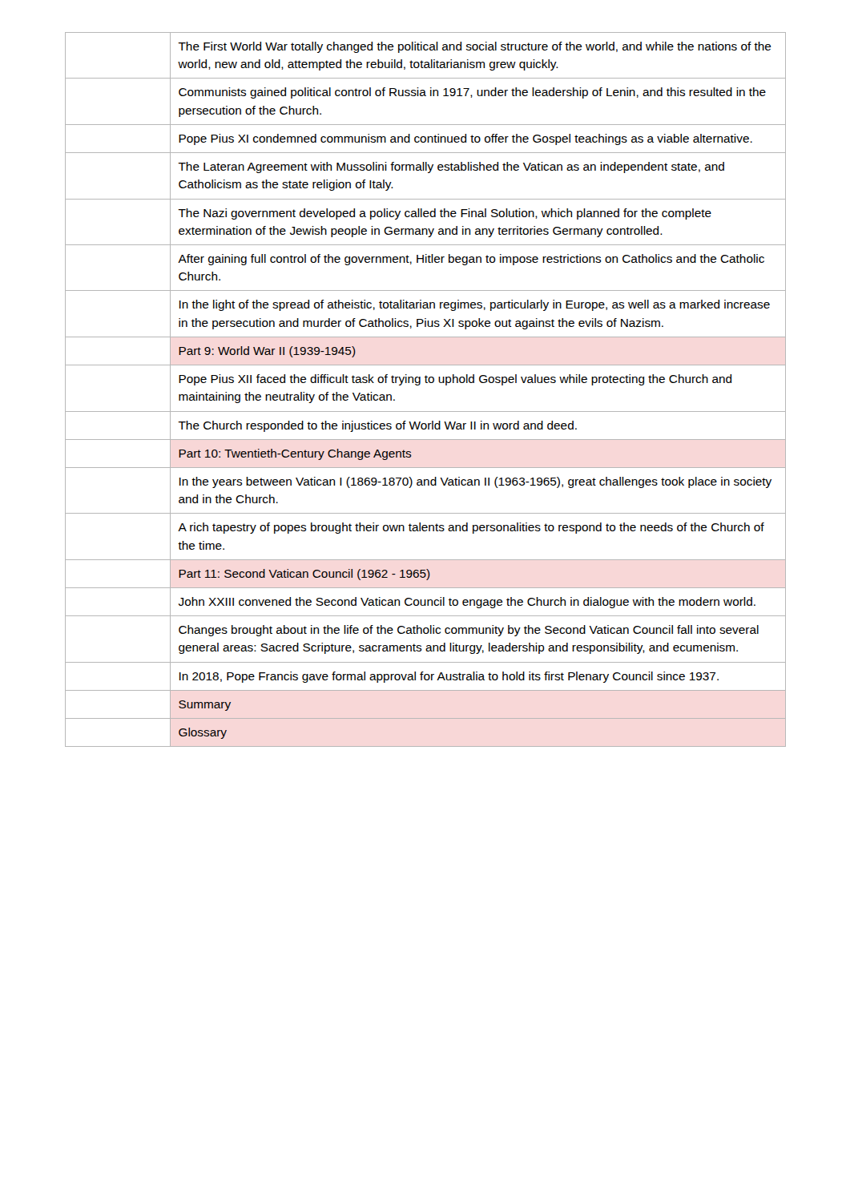| | The First World War totally changed the political and social structure of the world, and while the nations of the world, new and old, attempted the rebuild, totalitarianism grew quickly. |
| | Communists gained political control of Russia in 1917, under the leadership of Lenin, and this resulted in the persecution of the Church. |
| | Pope Pius XI condemned communism and continued to offer the Gospel teachings as a viable alternative. |
| | The Lateran Agreement with Mussolini formally established the Vatican as an independent state, and Catholicism as the state religion of Italy. |
| | The Nazi government developed a policy called the Final Solution, which planned for the complete extermination of the Jewish people in Germany and in any territories Germany controlled. |
| | After gaining full control of the government, Hitler began to impose restrictions on Catholics and the Catholic Church. |
| | In the light of the spread of atheistic, totalitarian regimes, particularly in Europe, as well as a marked increase in the persecution and murder of Catholics, Pius XI spoke out against the evils of Nazism. |
| | Part 9: World War II (1939-1945) |
| | Pope Pius XII faced the difficult task of trying to uphold Gospel values while protecting the Church and maintaining the neutrality of the Vatican. |
| | The Church responded to the injustices of World War II in word and deed. |
| | Part 10: Twentieth-Century Change Agents |
| | In the years between Vatican I (1869-1870) and Vatican II (1963-1965), great challenges took place in society and in the Church. |
| | A rich tapestry of popes brought their own talents and personalities to respond to the needs of the Church of the time. |
| | Part 11: Second Vatican Council (1962 - 1965) |
| | John XXIII convened the Second Vatican Council to engage the Church in dialogue with the modern world. |
| | Changes brought about in the life of the Catholic community by the Second Vatican Council fall into several general areas: Sacred Scripture, sacraments and liturgy, leadership and responsibility, and ecumenism. |
| | In 2018, Pope Francis gave formal approval for Australia to hold its first Plenary Council since 1937. |
| | Summary |
| | Glossary |